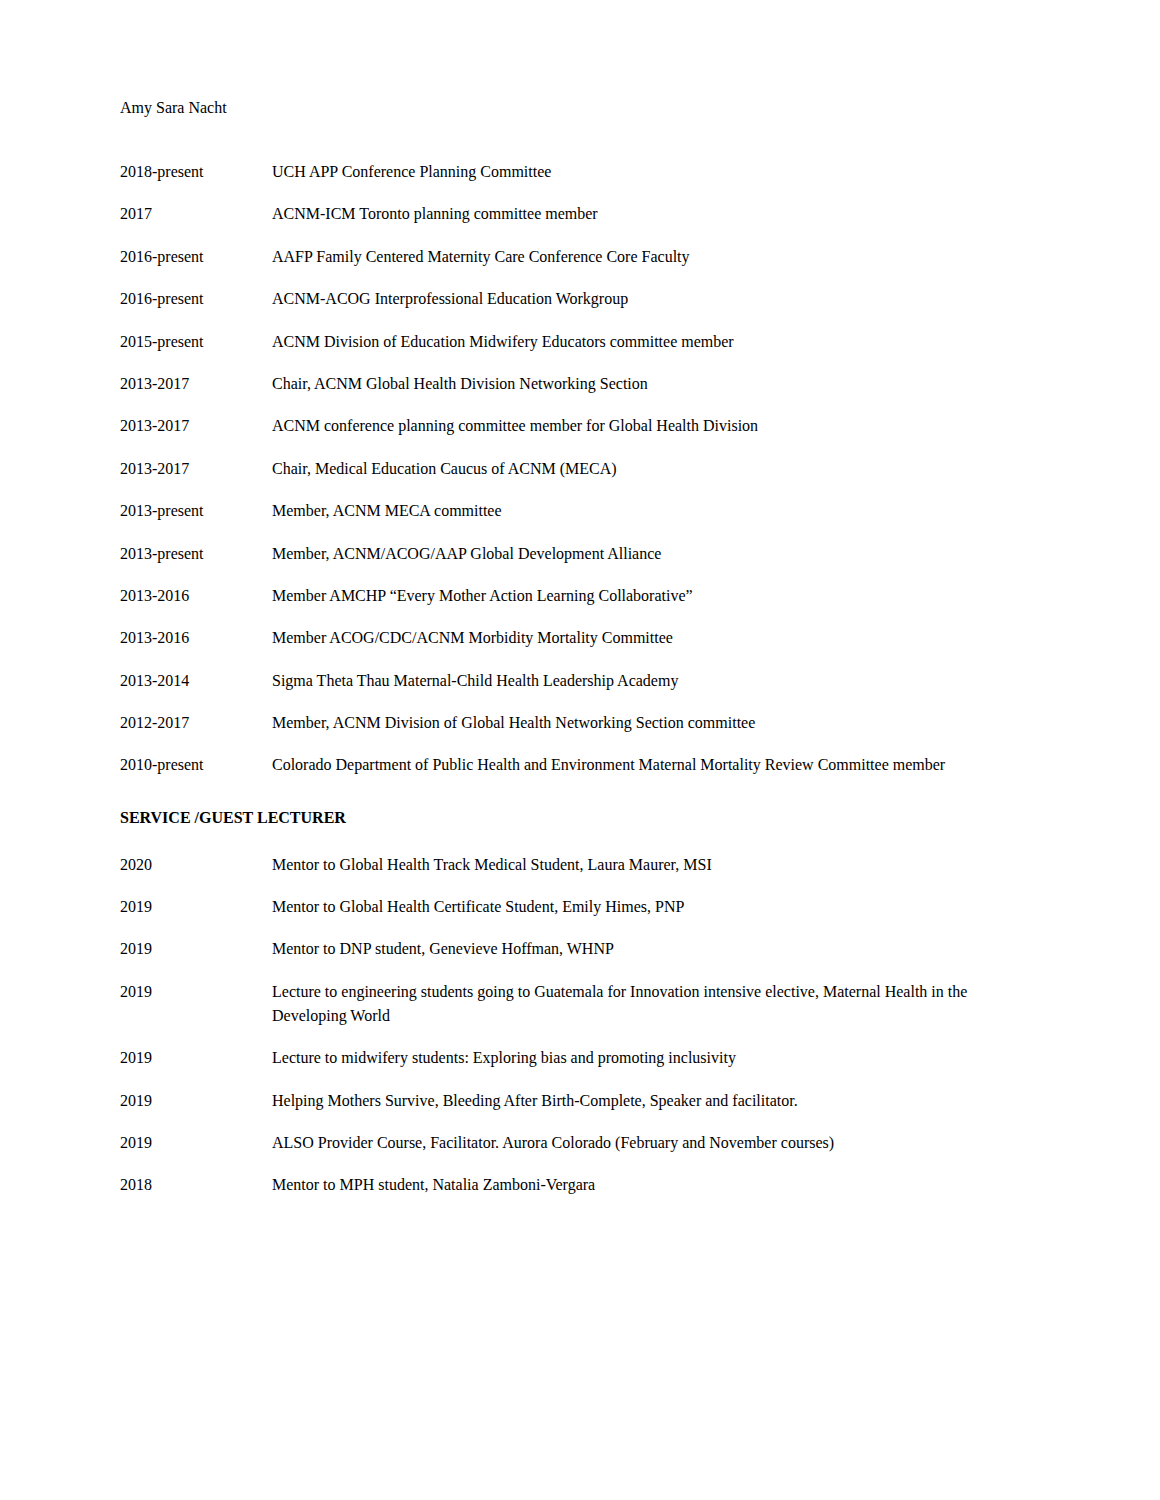Amy Sara Nacht
2018-present
UCH APP Conference Planning Committee
2017
ACNM-ICM Toronto planning committee member
2016-present
AAFP Family Centered Maternity Care Conference Core Faculty
2016-present
ACNM-ACOG Interprofessional Education Workgroup
2015-present
ACNM Division of Education Midwifery Educators committee member
2013-2017
Chair, ACNM Global Health Division Networking Section
2013-2017
ACNM conference planning committee member for Global Health Division
2013-2017
Chair, Medical Education Caucus of ACNM (MECA)
2013-present
Member, ACNM MECA committee
2013-present
Member, ACNM/ACOG/AAP Global Development Alliance
2013-2016
Member AMCHP “Every Mother Action Learning Collaborative”
2013-2016
Member ACOG/CDC/ACNM Morbidity Mortality Committee
2013-2014
Sigma Theta Thau Maternal-Child Health Leadership Academy
2012-2017
Member, ACNM Division of Global Health Networking Section committee
2010-present
Colorado Department of Public Health and Environment Maternal Mortality Review Committee member
Service /Guest Lecturer
2020
Mentor to Global Health Track Medical Student, Laura Maurer, MSI
2019
Mentor to Global Health Certificate Student, Emily Himes, PNP
2019
Mentor to DNP student, Genevieve Hoffman, WHNP
2019
Lecture to engineering students going to Guatemala for Innovation intensive elective, Maternal Health in the Developing World
2019
Lecture to midwifery students: Exploring bias and promoting inclusivity
2019
Helping Mothers Survive, Bleeding After Birth-Complete, Speaker and facilitator.
2019
ALSO Provider Course, Facilitator. Aurora Colorado (February and November courses)
2018
Mentor to MPH student, Natalia Zamboni-Vergara